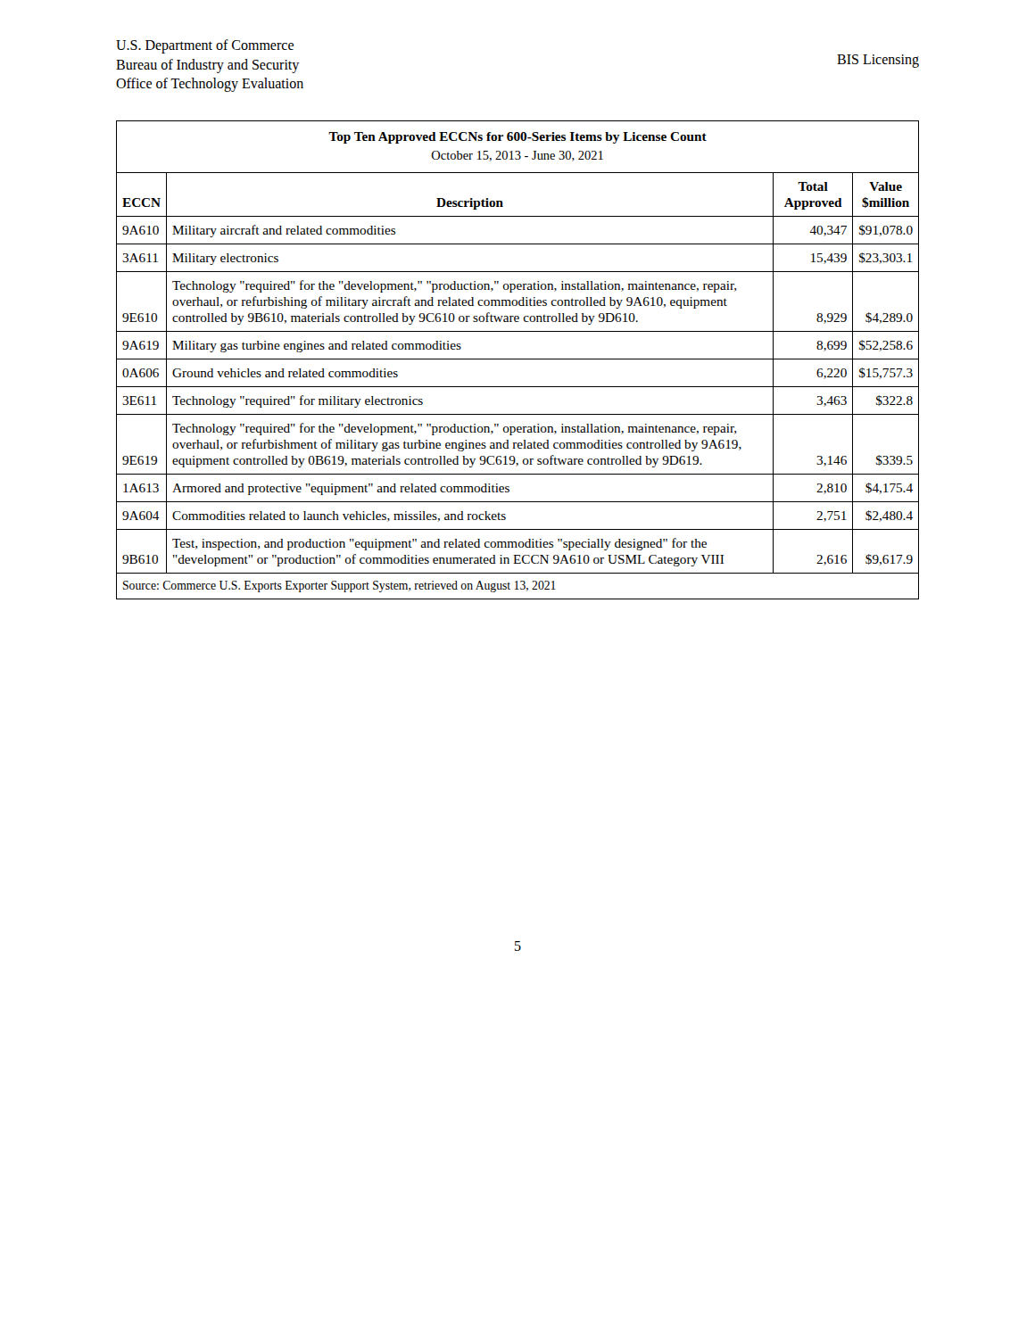U.S. Department of Commerce
Bureau of Industry and Security
Office of Technology Evaluation
BIS Licensing
Top Ten Approved ECCNs for 600-Series Items by License Count October 15, 2013 - June 30, 2021
| ECCN | Description | Total Approved | Value $million |
| --- | --- | --- | --- |
| 9A610 | Military aircraft and related commodities | 40,347 | $91,078.0 |
| 3A611 | Military electronics | 15,439 | $23,303.1 |
| 9E610 | Technology "required" for the "development," "production," operation, installation, maintenance, repair, overhaul, or refurbishing of military aircraft and related commodities controlled by 9A610, equipment controlled by 9B610, materials controlled by 9C610 or software controlled by 9D610. | 8,929 | $4,289.0 |
| 9A619 | Military gas turbine engines and related commodities | 8,699 | $52,258.6 |
| 0A606 | Ground vehicles and related commodities | 6,220 | $15,757.3 |
| 3E611 | Technology "required" for military electronics | 3,463 | $322.8 |
| 9E619 | Technology "required" for the "development," "production," operation, installation, maintenance, repair, overhaul, or refurbishment of military gas turbine engines and related commodities controlled by 9A619, equipment controlled by 0B619, materials controlled by 9C619, or software controlled by 9D619. | 3,146 | $339.5 |
| 1A613 | Armored and protective "equipment" and related commodities | 2,810 | $4,175.4 |
| 9A604 | Commodities related to launch vehicles, missiles, and rockets | 2,751 | $2,480.4 |
| 9B610 | Test, inspection, and production "equipment" and related commodities "specially designed" for the "development" or "production" of commodities enumerated in ECCN 9A610 or USML Category VIII | 2,616 | $9,617.9 |
| Source: Commerce U.S. Exports Exporter Support System, retrieved on August 13, 2021 | |
5